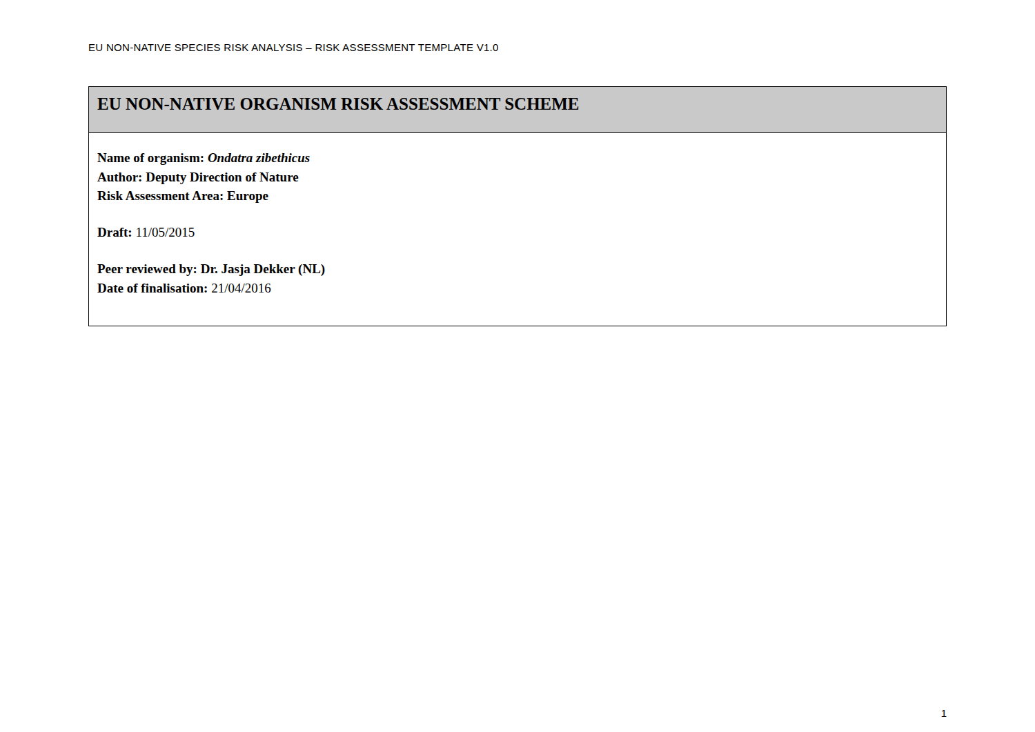EU NON-NATIVE SPECIES RISK ANALYSIS – RISK ASSESSMENT TEMPLATE V1.0
EU NON-NATIVE ORGANISM RISK ASSESSMENT SCHEME
Name of organism: Ondatra zibethicus
Author: Deputy Direction of Nature
Risk Assessment Area: Europe
Draft: 11/05/2015
Peer reviewed by: Dr. Jasja Dekker (NL)
Date of finalisation: 21/04/2016
1